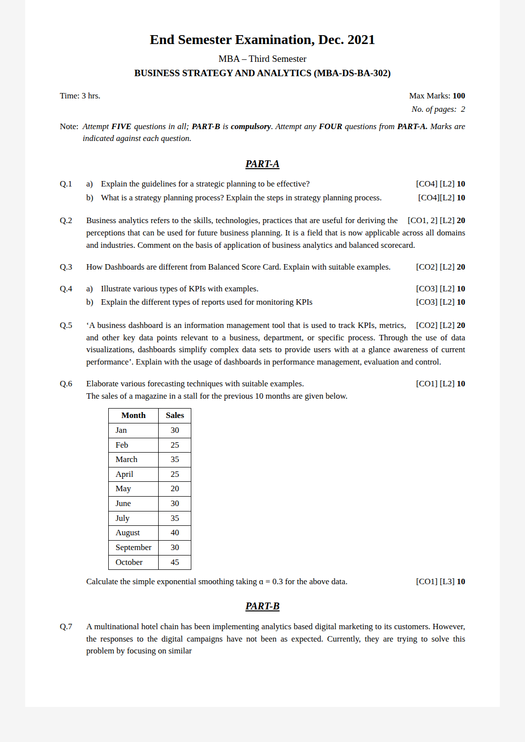End Semester Examination, Dec. 2021
MBA – Third Semester
BUSINESS STRATEGY AND ANALYTICS (MBA-DS-BA-302)
Time: 3 hrs. Max Marks: 100
No. of pages: 2
Note: Attempt FIVE questions in all; PART-B is compulsory. Attempt any FOUR questions from PART-A. Marks are indicated against each question.
PART-A
Q.1
a)
[CO4] [L2] 10 Explain the guidelines for a strategic planning to be effective?
b)
[CO4][L2] 10 What is a strategy planning process? Explain the steps in strategy planning process.
Q.2
[CO1, 2] [L2] 20 Business analytics refers to the skills, technologies, practices that are useful for deriving the perceptions that can be used for future business planning. It is a field that is now applicable across all domains and industries. Comment on the basis of application of business analytics and balanced scorecard.
Q.3
[CO2] [L2] 20 How Dashboards are different from Balanced Score Card. Explain with suitable examples.
Q.4
a)
[CO3] [L2] 10 Illustrate various types of KPIs with examples.
b)
[CO3] [L2] 10 Explain the different types of reports used for monitoring KPIs
Q.5
[CO2] [L2] 20‘A business dashboard is an information management tool that is used to track KPIs, metrics, and other key data points relevant to a business, department, or specific process. Through the use of data visualizations, dashboards simplify complex data sets to provide users with at a glance awareness of current performance’. Explain with the usage of dashboards in performance management, evaluation and control.
Q.6
[CO1] [L2] 10 Elaborate various forecasting techniques with suitable examples.
The sales of a magazine in a stall for the previous 10 months are given below.
| Month | Sales |
| --- | --- |
| Jan | 30 |
| Feb | 25 |
| March | 35 |
| April | 25 |
| May | 20 |
| June | 30 |
| July | 35 |
| August | 40 |
| September | 30 |
| October | 45 |
[CO1] [L3] 10 Calculate the simple exponential smoothing taking ɑ = 0.3 for the above data.
PART-B
Q.7
A multinational hotel chain has been implementing analytics based digital marketing to its customers. However, the responses to the digital campaigns have not been as expected. Currently, they are trying to solve this problem by focusing on similar